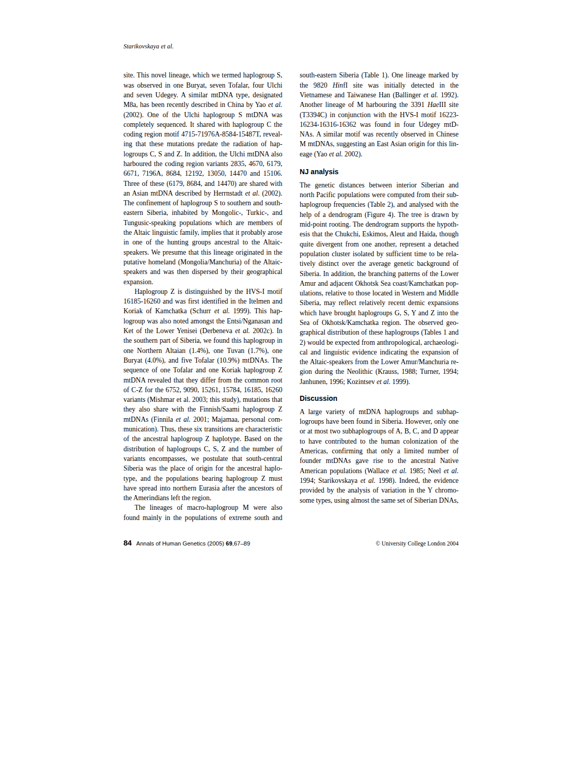Starikovskaya et al.
site. This novel lineage, which we termed haplogroup S, was observed in one Buryat, seven Tofalar, four Ulchi and seven Udegey. A similar mtDNA type, designated M8a, has been recently described in China by Yao et al. (2002). One of the Ulchi haplogroup S mtDNA was completely sequenced. It shared with haplogroup C the coding region motif 4715-71976A-8584-15487T, revealing that these mutations predate the radiation of haplogroups C, S and Z. In addition, the Ulchi mtDNA also harboured the coding region variants 2835, 4670, 6179, 6671, 7196A, 8684, 12192, 13050, 14470 and 15106. Three of these (6179, 8684, and 14470) are shared with an Asian mtDNA described by Herrnstadt et al. (2002). The confinement of haplogroup S to southern and southeastern Siberia, inhabited by Mongolic-, Turkic-, and Tungusic-speaking populations which are members of the Altaic linguistic family, implies that it probably arose in one of the hunting groups ancestral to the Altaic-speakers. We presume that this lineage originated in the putative homeland (Mongolia/Manchuria) of the Altaic-speakers and was then dispersed by their geographical expansion.
Haplogroup Z is distinguished by the HVS-I motif 16185-16260 and was first identified in the Itelmen and Koriak of Kamchatka (Schurr et al. 1999). This haplogroup was also noted amongst the Entsi/Nganasan and Ket of the Lower Yenisei (Derbeneva et al. 2002c). In the southern part of Siberia, we found this haplogroup in one Northern Altaian (1.4%), one Tuvan (1.7%), one Buryat (4.0%), and five Tofalar (10.9%) mtDNAs. The sequence of one Tofalar and one Koriak haplogroup Z mtDNA revealed that they differ from the common root of C-Z for the 6752, 9090, 15261, 15784, 16185, 16260 variants (Mishmar et al. 2003; this study), mutations that they also share with the Finnish/Saami haplogroup Z mtDNAs (Finnila et al. 2001; Majamaa, personal communication). Thus, these six transitions are characteristic of the ancestral haplogroup Z haplotype. Based on the distribution of haplogroups C, S, Z and the number of variants encompasses, we postulate that south-central Siberia was the place of origin for the ancestral haplotype, and the populations bearing haplogroup Z must have spread into northern Eurasia after the ancestors of the Amerindians left the region.
The lineages of macro-haplogroup M were also found mainly in the populations of extreme south and south-eastern Siberia (Table 1). One lineage marked by the 9820 HinfI site was initially detected in the Vietnamese and Taiwanese Han (Ballinger et al. 1992). Another lineage of M harbouring the 3391 Hae III site (T3394C) in conjunction with the HVS-I motif 16223-16234-16316-16362 was found in four Udegey mtDNAs. A similar motif was recently observed in Chinese M mtDNAs, suggesting an East Asian origin for this lineage (Yao et al. 2002).
NJ analysis
The genetic distances between interior Siberian and north Pacific populations were computed from their subhaplogroup frequencies (Table 2), and analysed with the help of a dendrogram (Figure 4). The tree is drawn by mid-point rooting. The dendrogram supports the hypothesis that the Chukchi, Eskimos, Aleut and Haida, though quite divergent from one another, represent a detached population cluster isolated by sufficient time to be relatively distinct over the average genetic background of Siberia. In addition, the branching patterns of the Lower Amur and adjacent Okhotsk Sea coast/Kamchatkan populations, relative to those located in Western and Middle Siberia, may reflect relatively recent demic expansions which have brought haplogroups G, S, Y and Z into the Sea of Okhotsk/Kamchatka region. The observed geographical distribution of these haplogroups (Tables 1 and 2) would be expected from anthropological, archaeological and linguistic evidence indicating the expansion of the Altaic-speakers from the Lower Amur/Manchuria region during the Neolithic (Krauss, 1988; Turner, 1994; Janhunen, 1996; Kozintsev et al. 1999).
Discussion
A large variety of mtDNA haplogroups and subhaplogroups have been found in Siberia. However, only one or at most two subhaplogroups of A, B, C, and D appear to have contributed to the human colonization of the Americas, confirming that only a limited number of founder mtDNAs gave rise to the ancestral Native American populations (Wallace et al. 1985; Neel et al. 1994; Starikovskaya et al. 1998). Indeed, the evidence provided by the analysis of variation in the Y chromosome types, using almost the same set of Siberian DNAs,
84 Annals of Human Genetics (2005) 69,67–89
© University College London 2004